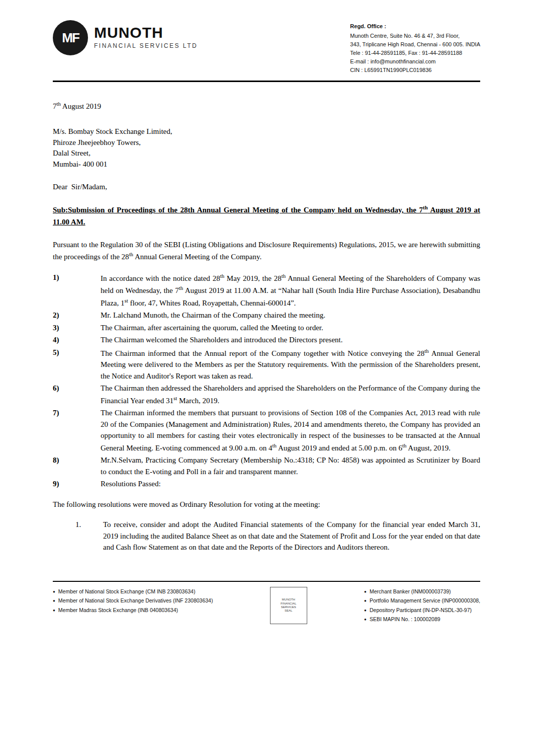MF
MUNOTH
FINANCIAL SERVICES LTD
Regd. Office : Munoth Centre, Suite No. 46 & 47, 3rd Floor,
343, Triplicane High Road, Chennai - 600 005. INDIA
Tele : 91-44-28591185, Fax : 91-44-28591188
E-mail : info@munothfinancial.com
CIN : L65991TN1990PLC019836
7th August 2019
M/s. Bombay Stock Exchange Limited,
Phiroze Jheejeebhoy Towers,
Dalal Street,
Mumbai- 400 001
Dear Sir/Madam,
Sub:Submission of Proceedings of the 28th Annual General Meeting of the Company held on Wednesday, the 7th August 2019 at 11.00 AM.
Pursuant to the Regulation 30 of the SEBI (Listing Obligations and Disclosure Requirements) Regulations, 2015, we are herewith submitting the proceedings of the 28th Annual General Meeting of the Company.
In accordance with the notice dated 28th May 2019, the 28th Annual General Meeting of the Shareholders of Company was held on Wednesday, the 7th August 2019 at 11.00 A.M. at “Nahar hall (South India Hire Purchase Association), Desabandhu Plaza, 1st floor, 47, Whites Road, Royapettah, Chennai-600014”.
Mr. Lalchand Munoth, the Chairman of the Company chaired the meeting.
The Chairman, after ascertaining the quorum, called the Meeting to order.
The Chairman welcomed the Shareholders and introduced the Directors present.
The Chairman informed that the Annual report of the Company together with Notice conveying the 28th Annual General Meeting were delivered to the Members as per the Statutory requirements. With the permission of the Shareholders present, the Notice and Auditor's Report was taken as read.
The Chairman then addressed the Shareholders and apprised the Shareholders on the Performance of the Company during the Financial Year ended 31st March, 2019.
The Chairman informed the members that pursuant to provisions of Section 108 of the Companies Act, 2013 read with rule 20 of the Companies (Management and Administration) Rules, 2014 and amendments thereto, the Company has provided an opportunity to all members for casting their votes electronically in respect of the businesses to be transacted at the Annual General Meeting. E-voting commenced at 9.00 a.m. on 4th August 2019 and ended at 5.00 p.m. on 6th August, 2019.
Mr.N.Selvam, Practicing Company Secretary (Membership No.:4318; CP No: 4858) was appointed as Scrutinizer by Board to conduct the E-voting and Poll in a fair and transparent manner.
Resolutions Passed:
The following resolutions were moved as Ordinary Resolution for voting at the meeting:
1. To receive, consider and adopt the Audited Financial statements of the Company for the financial year ended March 31, 2019 including the audited Balance Sheet as on that date and the Statement of Profit and Loss for the year ended on that date and Cash flow Statement as on that date and the Reports of the Directors and Auditors thereon.
Member of National Stock Exchange (CM INB 230803634)
Member of National Stock Exchange Derivatives (INF 230803634)
Member Madras Stock Exchange (INB 040803634)
MUNOTH
FINANCIAL
SERVICES
SEAL
Merchant Banker (INM000003739)
Portfolio Management Service (INP000000308,
Depository Participant (IN-DP-NSDL-30-97)
SEBI MAPIN No. : 100002089